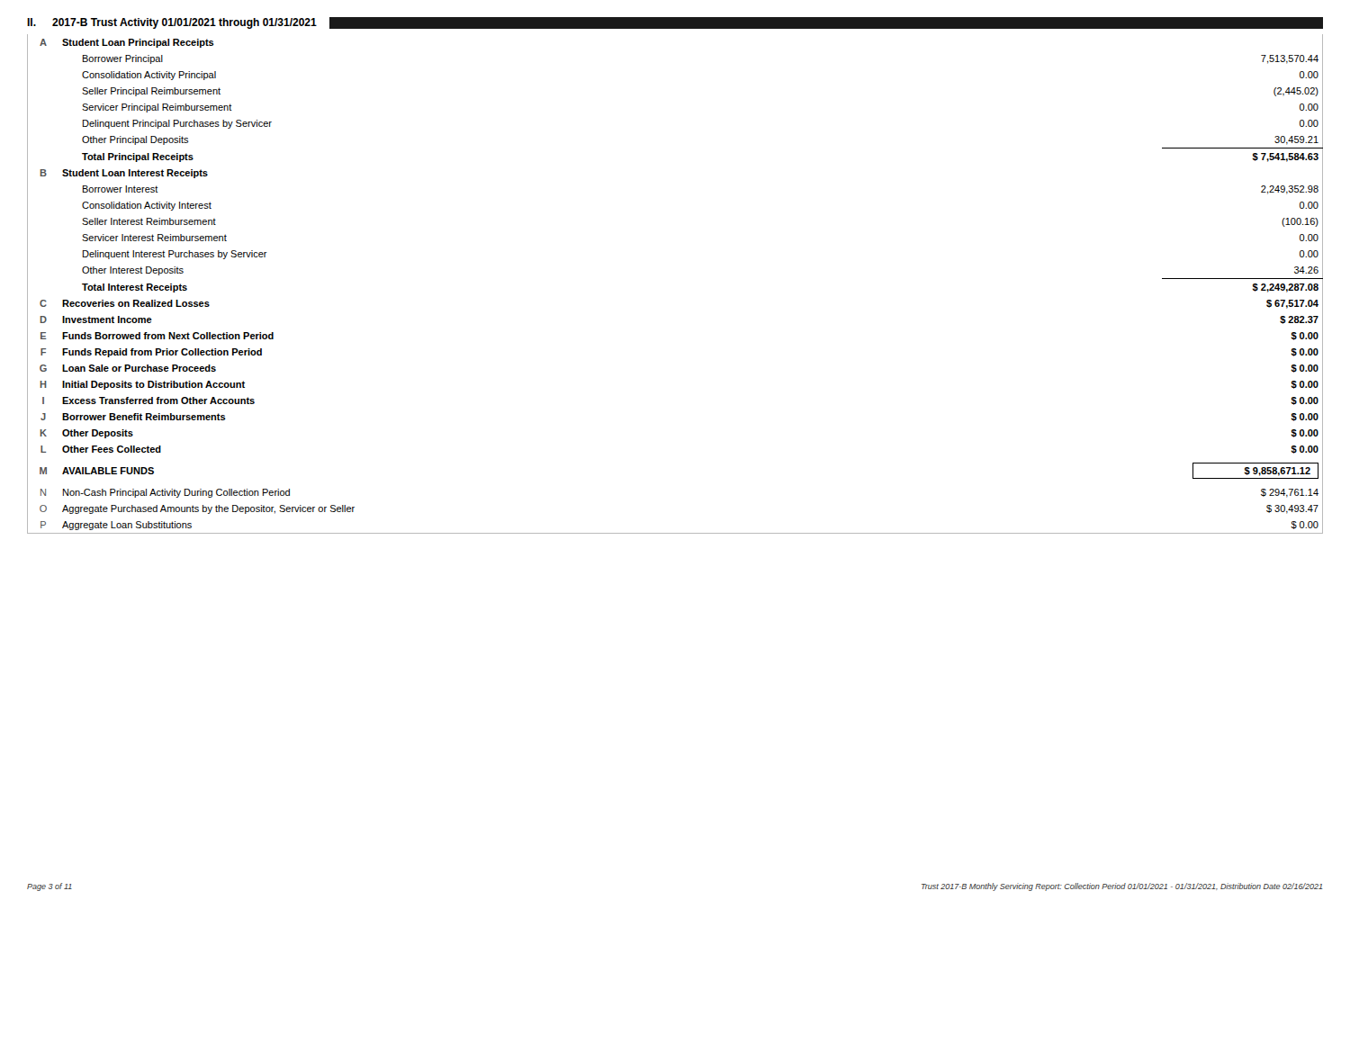II.
2017-B Trust Activity 01/01/2021 through 01/31/2021
| A | Student Loan Principal Receipts | |
| | Borrower Principal | 7,513,570.44 |
| | Consolidation Activity Principal | 0.00 |
| | Seller Principal Reimbursement | (2,445.02) |
| | Servicer Principal Reimbursement | 0.00 |
| | Delinquent Principal Purchases by Servicer | 0.00 |
| | Other Principal Deposits | 30,459.21 |
| | Total Principal Receipts | $ 7,541,584.63 |
| B | Student Loan Interest Receipts | |
| | Borrower Interest | 2,249,352.98 |
| | Consolidation Activity Interest | 0.00 |
| | Seller Interest Reimbursement | (100.16) |
| | Servicer Interest Reimbursement | 0.00 |
| | Delinquent Interest Purchases by Servicer | 0.00 |
| | Other Interest Deposits | 34.26 |
| | Total Interest Receipts | $ 2,249,287.08 |
| C | Recoveries on Realized Losses | $ 67,517.04 |
| D | Investment Income | $ 282.37 |
| E | Funds Borrowed from Next Collection Period | $ 0.00 |
| F | Funds Repaid from Prior Collection Period | $ 0.00 |
| G | Loan Sale or Purchase Proceeds | $ 0.00 |
| H | Initial Deposits to Distribution Account | $ 0.00 |
| I | Excess Transferred from Other Accounts | $ 0.00 |
| J | Borrower Benefit Reimbursements | $ 0.00 |
| K | Other Deposits | $ 0.00 |
| L | Other Fees Collected | $ 0.00 |
| M | AVAILABLE FUNDS | $ 9,858,671.12 |
| N | Non-Cash Principal Activity During Collection Period | $ 294,761.14 |
| O | Aggregate Purchased Amounts by the Depositor, Servicer or Seller | $ 30,493.47 |
| P | Aggregate Loan Substitutions | $ 0.00 |
Page 3 of 11
Trust 2017-B Monthly Servicing Report: Collection Period 01/01/2021 - 01/31/2021, Distribution Date 02/16/2021